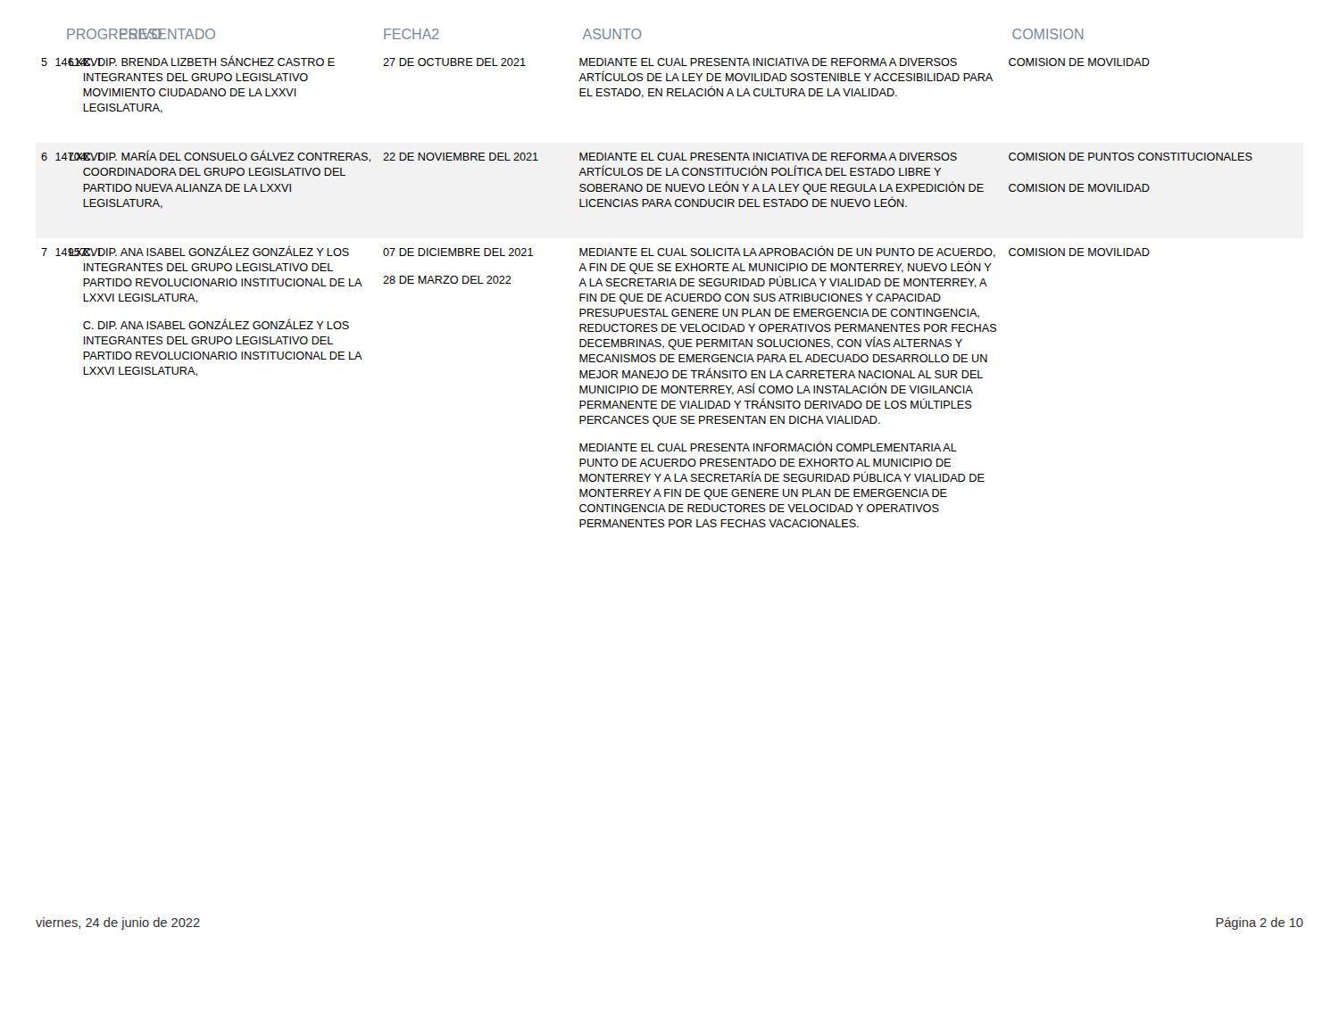| PROGRESIVO | PRESENTADO | FECHA2 | ASUNTO | COMISION |
| --- | --- | --- | --- | --- |
| 5 | 14614 | LXXVI | C. DIP. BRENDA LIZBETH SÁNCHEZ CASTRO E INTEGRANTES DEL GRUPO LEGISLATIVO MOVIMIENTO CIUDADANO DE LA LXXVI LEGISLATURA, | 27 DE OCTUBRE DEL 2021 | MEDIANTE EL CUAL PRESENTA INICIATIVA DE REFORMA A DIVERSOS ARTÍCULOS DE LA LEY DE MOVILIDAD SOSTENIBLE Y ACCESIBILIDAD PARA EL ESTADO, EN RELACIÓN A LA CULTURA DE LA VIALIDAD. | COMISION DE MOVILIDAD |
| 6 | 14704 | LXXVI | C. DIP. MARÍA DEL CONSUELO GÁLVEZ CONTRERAS, COORDINADORA DEL GRUPO LEGISLATIVO DEL PARTIDO NUEVA ALIANZA DE LA LXXVI LEGISLATURA, | 22 DE NOVIEMBRE DEL 2021 | MEDIANTE EL CUAL PRESENTA INICIATIVA DE REFORMA A DIVERSOS ARTÍCULOS DE LA CONSTITUCIÓN POLÍTICA DEL ESTADO LIBRE Y SOBERANO DE NUEVO LEÓN Y A LA LEY QUE REGULA LA EXPEDICIÓN DE LICENCIAS PARA CONDUCIR DEL ESTADO DE NUEVO LEÓN. | COMISION DE PUNTOS CONSTITUCIONALES COMISION DE MOVILIDAD |
| 7 | 14957 | LXXVI | C. DIP. ANA ISABEL GONZÁLEZ GONZÁLEZ Y LOS INTEGRANTES DEL GRUPO LEGISLATIVO DEL PARTIDO REVOLUCIONARIO INSTITUCIONAL DE LA LXXVI LEGISLATURA, C. DIP. ANA ISABEL GONZÁLEZ GONZÁLEZ Y LOS INTEGRANTES DEL GRUPO LEGISLATIVO DEL PARTIDO REVOLUCIONARIO INSTITUCIONAL DE LA LXXVI LEGISLATURA, | 07 DE DICIEMBRE DEL 2021 28 DE MARZO DEL 2022 | MEDIANTE EL CUAL SOLICITA LA APROBACIÓN DE UN PUNTO DE ACUERDO, A FIN DE QUE SE EXHORTE AL MUNICIPIO DE MONTERREY, NUEVO LEÓN Y A LA SECRETARIA DE SEGURIDAD PÚBLICA Y VIALIDAD DE MONTERREY, A FIN DE QUE DE ACUERDO CON SUS ATRIBUCIONES Y CAPACIDAD PRESUPUESTAL GENERE UN PLAN DE EMERGENCIA DE CONTINGENCIA, REDUCTORES DE VELOCIDAD Y OPERATIVOS PERMANENTES POR FECHAS DECEMBRINAS, QUE PERMITAN SOLUCIONES, CON VÍAS ALTERNAS Y MECANISMOS DE EMERGENCIA PARA EL ADECUADO DESARROLLO DE UN MEJOR MANEJO DE TRÁNSITO EN LA CARRETERA NACIONAL AL SUR DEL MUNICIPIO DE MONTERREY, ASÍ COMO LA INSTALACIÓN DE VIGILANCIA PERMANENTE DE VIALIDAD Y TRÁNSITO DERIVADO DE LOS MÚLTIPLES PERCANCES QUE SE PRESENTAN EN DICHA VIALIDAD. MEDIANTE EL CUAL PRESENTA INFORMACIÓN COMPLEMENTARIA AL PUNTO DE ACUERDO PRESENTADO DE EXHORTO AL MUNICIPIO DE MONTERREY Y A LA SECRETARÍA DE SEGURIDAD PÚBLICA Y VIALIDAD DE MONTERREY A FIN DE QUE GENERE UN PLAN DE EMERGENCIA DE CONTINGENCIA DE REDUCTORES DE VELOCIDAD Y OPERATIVOS PERMANENTES POR LAS FECHAS VACACIONALES. | COMISION DE MOVILIDAD |
viernes, 24 de junio de 2022
Página 2 de 10